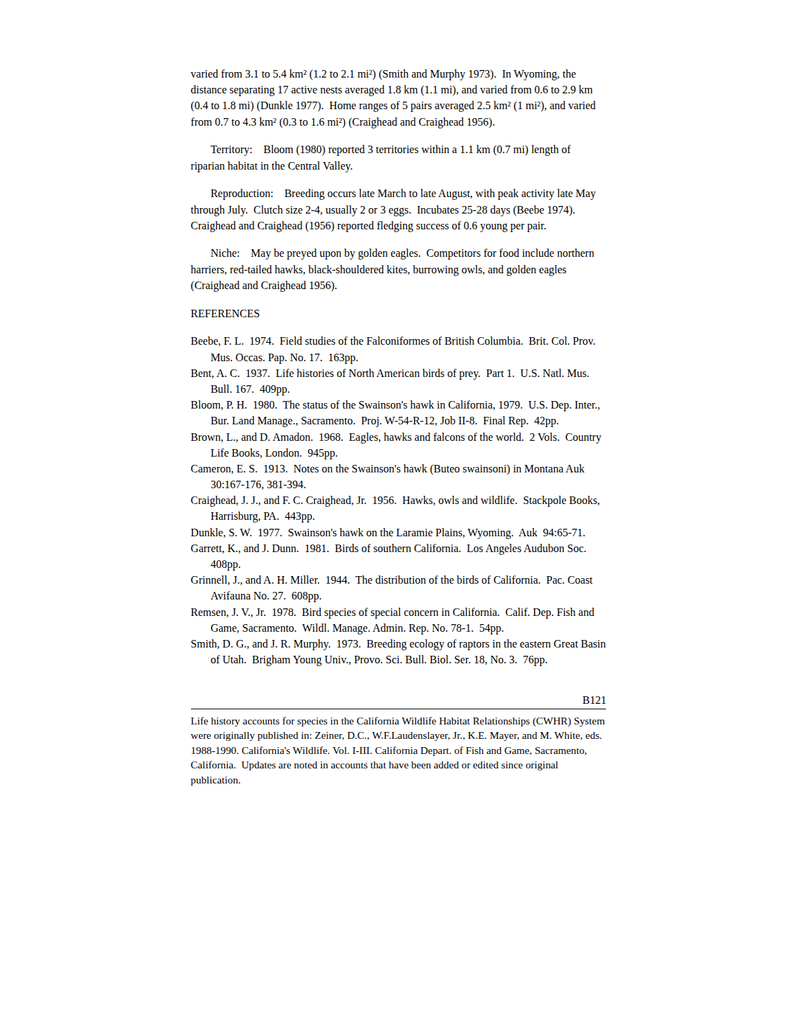varied from 3.1 to 5.4 km² (1.2 to 2.1 mi²) (Smith and Murphy 1973). In Wyoming, the distance separating 17 active nests averaged 1.8 km (1.1 mi), and varied from 0.6 to 2.9 km (0.4 to 1.8 mi) (Dunkle 1977). Home ranges of 5 pairs averaged 2.5 km² (1 mi²), and varied from 0.7 to 4.3 km² (0.3 to 1.6 mi²) (Craighead and Craighead 1956).
Territory: Bloom (1980) reported 3 territories within a 1.1 km (0.7 mi) length of riparian habitat in the Central Valley.
Reproduction: Breeding occurs late March to late August, with peak activity late May through July. Clutch size 2-4, usually 2 or 3 eggs. Incubates 25-28 days (Beebe 1974). Craighead and Craighead (1956) reported fledging success of 0.6 young per pair.
Niche: May be preyed upon by golden eagles. Competitors for food include northern harriers, red-tailed hawks, black-shouldered kites, burrowing owls, and golden eagles (Craighead and Craighead 1956).
REFERENCES
Beebe, F. L. 1974. Field studies of the Falconiformes of British Columbia. Brit. Col. Prov. Mus. Occas. Pap. No. 17. 163pp.
Bent, A. C. 1937. Life histories of North American birds of prey. Part 1. U.S. Natl. Mus. Bull. 167. 409pp.
Bloom, P. H. 1980. The status of the Swainson's hawk in California, 1979. U.S. Dep. Inter., Bur. Land Manage., Sacramento. Proj. W-54-R-12, Job II-8. Final Rep. 42pp.
Brown, L., and D. Amadon. 1968. Eagles, hawks and falcons of the world. 2 Vols. Country Life Books, London. 945pp.
Cameron, E. S. 1913. Notes on the Swainson's hawk (Buteo swainsoni) in Montana Auk 30:167-176, 381-394.
Craighead, J. J., and F. C. Craighead, Jr. 1956. Hawks, owls and wildlife. Stackpole Books, Harrisburg, PA. 443pp.
Dunkle, S. W. 1977. Swainson's hawk on the Laramie Plains, Wyoming. Auk 94:65-71.
Garrett, K., and J. Dunn. 1981. Birds of southern California. Los Angeles Audubon Soc. 408pp.
Grinnell, J., and A. H. Miller. 1944. The distribution of the birds of California. Pac. Coast Avifauna No. 27. 608pp.
Remsen, J. V., Jr. 1978. Bird species of special concern in California. Calif. Dep. Fish and Game, Sacramento. Wildl. Manage. Admin. Rep. No. 78-1. 54pp.
Smith, D. G., and J. R. Murphy. 1973. Breeding ecology of raptors in the eastern Great Basin of Utah. Brigham Young Univ., Provo. Sci. Bull. Biol. Ser. 18, No. 3. 76pp.
B121
Life history accounts for species in the California Wildlife Habitat Relationships (CWHR) System were originally published in: Zeiner, D.C., W.F.Laudenslayer, Jr., K.E. Mayer, and M. White, eds. 1988-1990. California's Wildlife. Vol. I-III. California Depart. of Fish and Game, Sacramento, California. Updates are noted in accounts that have been added or edited since original publication.